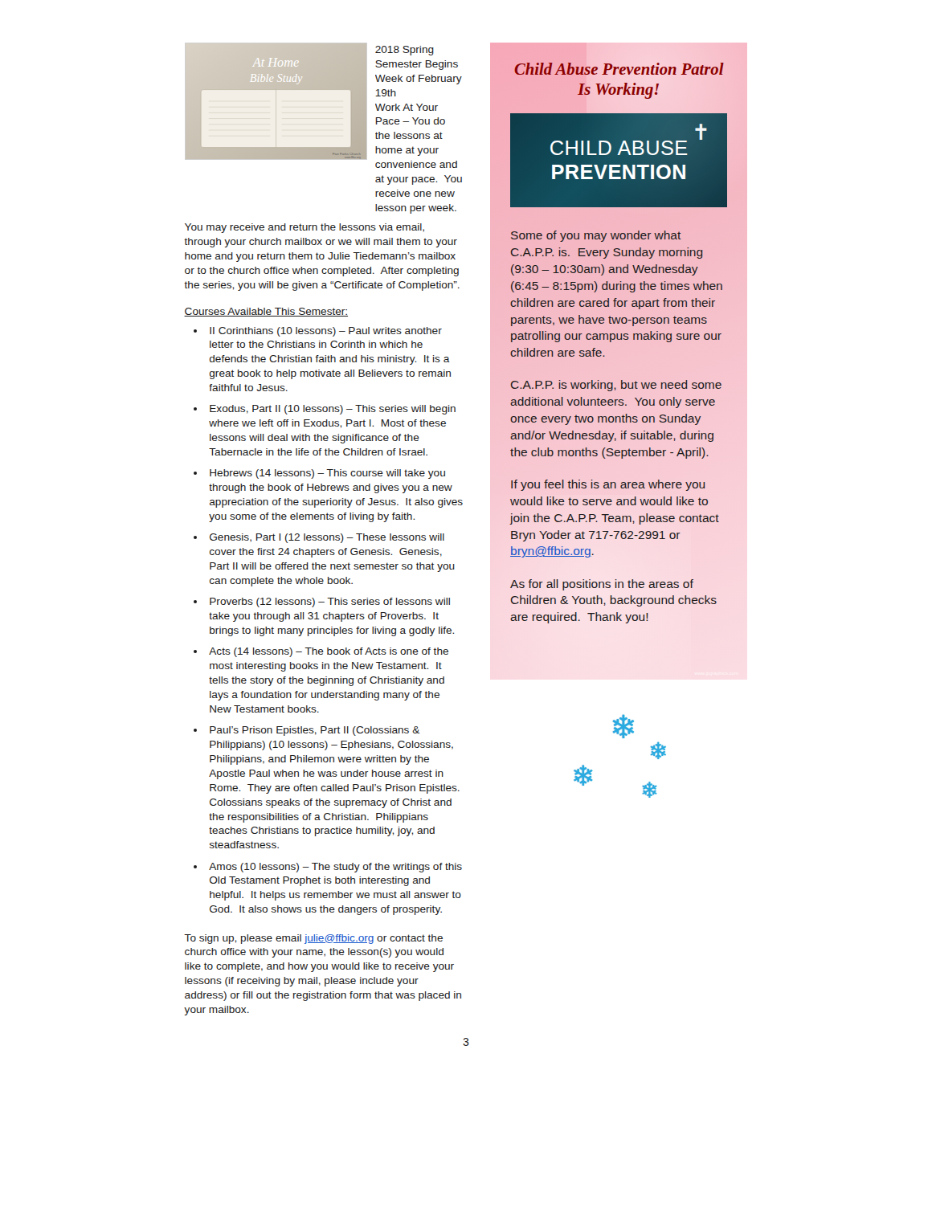2018 Spring Semester Begins Week of February 19th
Work At Your Pace – You do the lessons at home at your convenience and at your pace. You receive one new lesson per week.
You may receive and return the lessons via email, through your church mailbox or we will mail them to your home and you return them to Julie Tiedemann’s mailbox or to the church office when completed. After completing the series, you will be given a “Certificate of Completion”.
Courses Available This Semester:
II Corinthians (10 lessons) – Paul writes another letter to the Christians in Corinth in which he defends the Christian faith and his ministry. It is a great book to help motivate all Believers to remain faithful to Jesus.
Exodus, Part II (10 lessons) – This series will begin where we left off in Exodus, Part I. Most of these lessons will deal with the significance of the Tabernacle in the life of the Children of Israel.
Hebrews (14 lessons) – This course will take you through the book of Hebrews and gives you a new appreciation of the superiority of Jesus. It also gives you some of the elements of living by faith.
Genesis, Part I (12 lessons) – These lessons will cover the first 24 chapters of Genesis. Genesis, Part II will be offered the next semester so that you can complete the whole book.
Proverbs (12 lessons) – This series of lessons will take you through all 31 chapters of Proverbs. It brings to light many principles for living a godly life.
Acts (14 lessons) – The book of Acts is one of the most interesting books in the New Testament. It tells the story of the beginning of Christianity and lays a foundation for understanding many of the New Testament books.
Paul’s Prison Epistles, Part II (Colossians & Philippians) (10 lessons) – Ephesians, Colossians, Philippians, and Philemon were written by the Apostle Paul when he was under house arrest in Rome. They are often called Paul’s Prison Epistles. Colossians speaks of the supremacy of Christ and the responsibilities of a Christian. Philippians teaches Christians to practice humility, joy, and steadfastness.
Amos (10 lessons) – The study of the writings of this Old Testament Prophet is both interesting and helpful. It helps us remember we must all answer to God. It also shows us the dangers of prosperity.
To sign up, please email julie@ffbic.org or contact the church office with your name, the lesson(s) you would like to complete, and how you would like to receive your lessons (if receiving by mail, please include your address) or fill out the registration form that was placed in your mailbox.
Child Abuse Prevention Patrol
Is Working!
✝
CHILD ABUSE
PREVENTION
Some of you may wonder what C.A.P.P. is. Every Sunday morning (9:30 – 10:30am) and Wednesday (6:45 – 8:15pm) during the times when children are cared for apart from their parents, we have two-person teams patrolling our campus making sure our children are safe.
C.A.P.P. is working, but we need some additional volunteers. You only serve once every two months on Sunday and/or Wednesday, if suitable, during the club months (September - April).
If you feel this is an area where you would like to serve and would like to join the C.A.P.P. Team, please contact Bryn Yoder at 717-762-2991 or bryn@ffbic.org.
As for all positions in the areas of Children & Youth, background checks are required. Thank you!
www.jpgraphics.com
❄ ❄ ❄ ❄
3